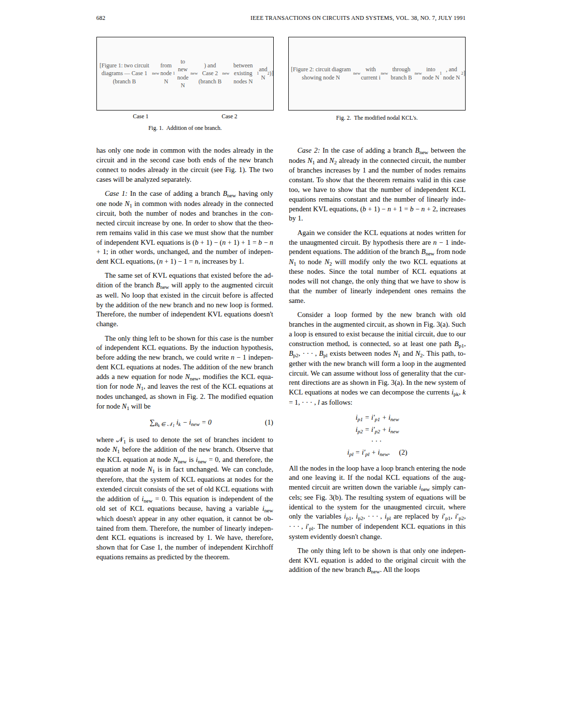682 IEEE Transactions on Circuits and Systems, Vol. 38, No. 7, July 1991
[Figure 1: two circuit diagrams — Case 1 (branch Bnew from node N1 to new node Nnew) and Case 2 (branch Bnew between existing nodes N1 and N2)]
Case 1 Case 2
Fig. 1. Addition of one branch.
[Figure 2: circuit diagram showing node Nnew with current inew through branch Bnew into node N1, and node N2]
Fig. 2. The modified nodal KCL's.
has only one node in common with the nodes already in the circuit and in the second case both ends of the new branch connect to nodes already in the circuit (see Fig. 1). The two cases will be analyzed separately.
Case 1: In the case of adding a branch Bnew having only one node N1 in common with nodes already in the connected circuit, both the number of nodes and branches in the connected circuit increase by one. In order to show that the theorem remains valid in this case we must show that the number of independent KVL equations is (b + 1) − (n + 1) + 1 = b − n + 1; in other words, unchanged, and the number of independent KCL equations, (n + 1) − 1 = n, increases by 1.
The same set of KVL equations that existed before the addition of the branch Bnew will apply to the augmented circuit as well. No loop that existed in the circuit before is affected by the addition of the new branch and no new loop is formed. Therefore, the number of independent KVL equations doesn't change.
The only thing left to be shown for this case is the number of independent KCL equations. By the induction hypothesis, before adding the new branch, we could write n − 1 independent KCL equations at nodes. The addition of the new branch adds a new equation for node Nnew, modifies the KCL equation for node N1, and leaves the rest of the KCL equations at nodes unchanged, as shown in Fig. 2. The modified equation for node N1 will be
(1) ∑Bk ∈ 𝒩1 ik − inew = 0
where 𝒩1 is used to denote the set of branches incident to node N1 before the addition of the new branch. Observe that the KCL equation at node Nnew is inew = 0, and therefore, the equation at node N1 is in fact unchanged. We can conclude, therefore, that the system of KCL equations at nodes for the extended circuit consists of the set of old KCL equations with the addition of inew = 0. This equation is independent of the old set of KCL equations because, having a variable inew which doesn't appear in any other equation, it cannot be obtained from them. Therefore, the number of linearly independent KCL equations is increased by 1. We have, therefore, shown that for Case 1, the number of independent Kirchhoff equations remains as predicted by the theorem.
Case 2: In the case of adding a branch Bnew between the nodes N1 and N2 already in the connected circuit, the number of branches increases by 1 and the number of nodes remains constant. To show that the theorem remains valid in this case too, we have to show that the number of independent KCL equations remains constant and the number of linearly independent KVL equations, (b + 1) − n + 1 = b − n + 2, increases by 1.
Again we consider the KCL equations at nodes written for the unaugmented circuit. By hypothesis there are n − 1 independent equations. The addition of the branch Bnew from node N1 to node N2 will modify only the two KCL equations at these nodes. Since the total number of KCL equations at nodes will not change, the only thing that we have to show is that the number of linearly independent ones remains the same.
Consider a loop formed by the new branch with old branches in the augmented circuit, as shown in Fig. 3(a). Such a loop is ensured to exist because the initial circuit, due to our construction method, is connected, so at least one path Bp1, Bp2, ···, Bpl exists between nodes N1 and N2. This path, together with the new branch will form a loop in the augmented circuit. We can assume without loss of generality that the current directions are as shown in Fig. 3(a). In the new system of KCL equations at nodes we can decompose the currents ipk, k = 1, ···, l as follows:
ip1 = i′p1 + inew
ip2 = i′p2 + inew
···
ipl = i′pl + inew. (2)
All the nodes in the loop have a loop branch entering the node and one leaving it. If the nodal KCL equations of the augmented circuit are written down the variable inew simply cancels; see Fig. 3(b). The resulting system of equations will be identical to the system for the unaugmented circuit, where only the variables ip1, ip2, ···, ipl are replaced by i′p1, i′p2, ···, i′pl. The number of independent KCL equations in this system evidently doesn't change.
The only thing left to be shown is that only one independent KVL equation is added to the original circuit with the addition of the new branch Bnew. All the loops